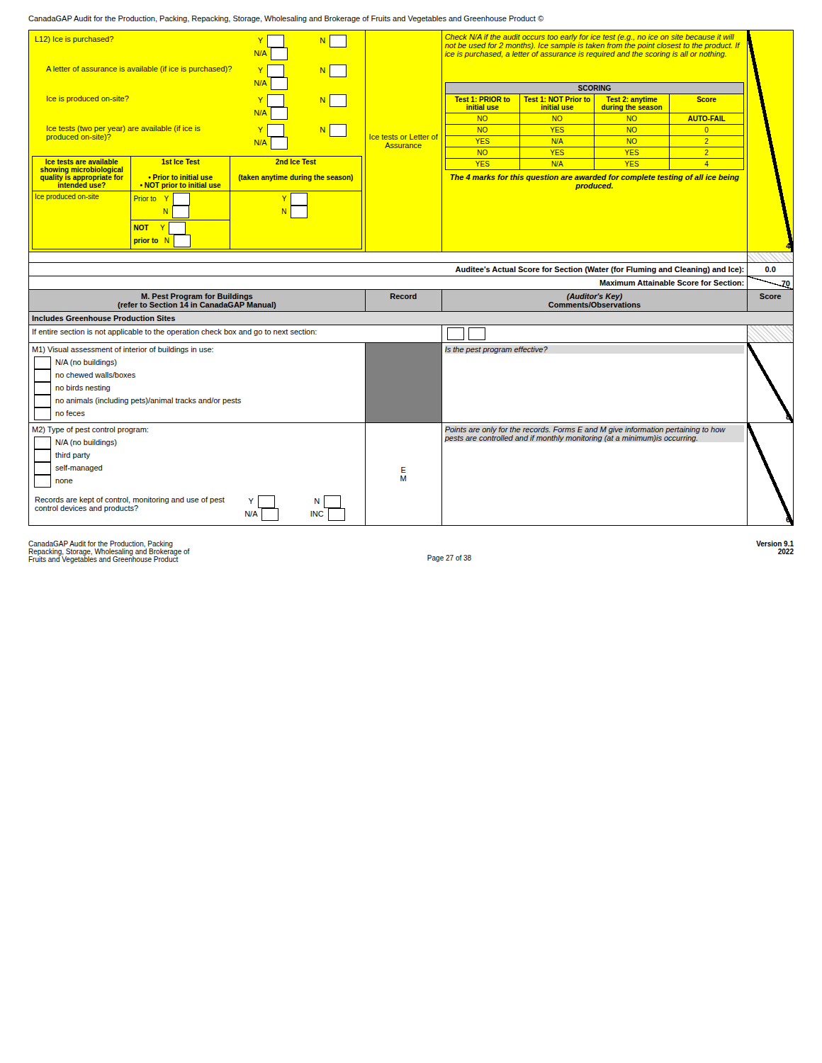CanadaGAP Audit for the Production, Packing, Repacking, Storage, Wholesaling and Brokerage of Fruits and Vegetables and Greenhouse Product ©
| / L12) Ice is purchased? / Y N/A / N / / A letter of assurance is available (if ice is purchased)? / Y N/A / N / / Ice is produced on-site? / Y N/A / N / / Ice tests (two per year) are available (if ice is produced on-site)? / Y N/A / N / / Ice tests are available showing microbiological quality is appropriate for intended use? / 1st Ice Test • Prior to initial use • NOT prior to initial use / 2nd Ice Test (taken anytime during the season) / / --- / --- / --- / / Ice produced on-site / Prior to Y N / Y N / / NOT Y prior to N / | Ice tests or Letter of Assurance | Check N/A if the audit occurs too early for ice test (e.g., no ice on site because it will not be used for 2 months). Ice sample is taken from the point closest to the product. If ice is purchased, a letter of assurance is required and the scoring is all or nothing. / SCORING / / Test 1: PRIOR to initial use / Test 1: NOT Prior to initial use / Test 2: anytime during the season / Score / / NO / NO / NO / AUTO-FAIL / / NO / YES / NO / 0 / / YES / N/A / NO / 2 / / NO / YES / YES / 2 / / YES / N/A / YES / 4 / The 4 marks for this question are awarded for complete testing of all ice being produced. | 4 |
| Auditee's Actual Score for Section (Water (for Fluming and Cleaning) and Ice): | 0.0 |
| Maximum Attainable Score for Section: | 70 |
| M. Pest Program for Buildings (refer to Section 14 in CanadaGAP Manual) | Record | (Auditor's Key) Comments/Observations | Score |
| Includes Greenhouse Production Sites |
| If entire section is not applicable to the operation check box and go to next section: | | |
| M1) Visual assessment of interior of buildings in use: N/A (no buildings) no chewed walls/boxes no birds nesting no animals (including pets)/animal tracks and/or pests no feces | | Is the pest program effective? | 8 |
| M2) Type of pest control program: N/A (no buildings) third party self-managed none / Records are kept of control, monitoring and use of pest control devices and products? / Y N/A / N INC / | E M | Points are only for the records. Forms E and M give information pertaining to how pests are controlled and if monthly monitoring (at a minimum)is occurring. | 6 |
CanadaGAP Audit for the Production, Packing
Repacking, Storage, Wholesaling and Brokerage of
Fruits and Vegetables and Greenhouse Product
Page 27 of 38
Version 9.1
2022